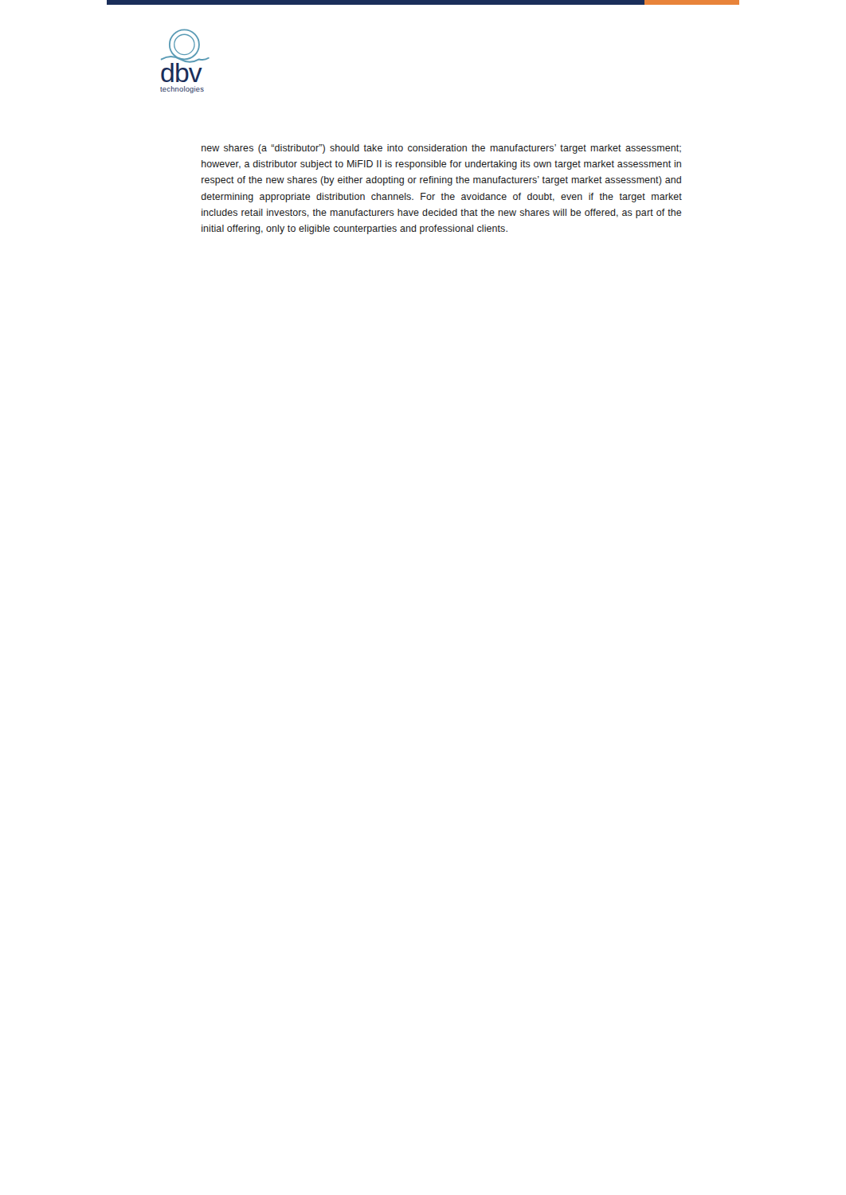dbv technologies
new shares (a “distributor”) should take into consideration the manufacturers’ target market assessment; however, a distributor subject to MiFID II is responsible for undertaking its own target market assessment in respect of the new shares (by either adopting or refining the manufacturers’ target market assessment) and determining appropriate distribution channels. For the avoidance of doubt, even if the target market includes retail investors, the manufacturers have decided that the new shares will be offered, as part of the initial offering, only to eligible counterparties and professional clients.